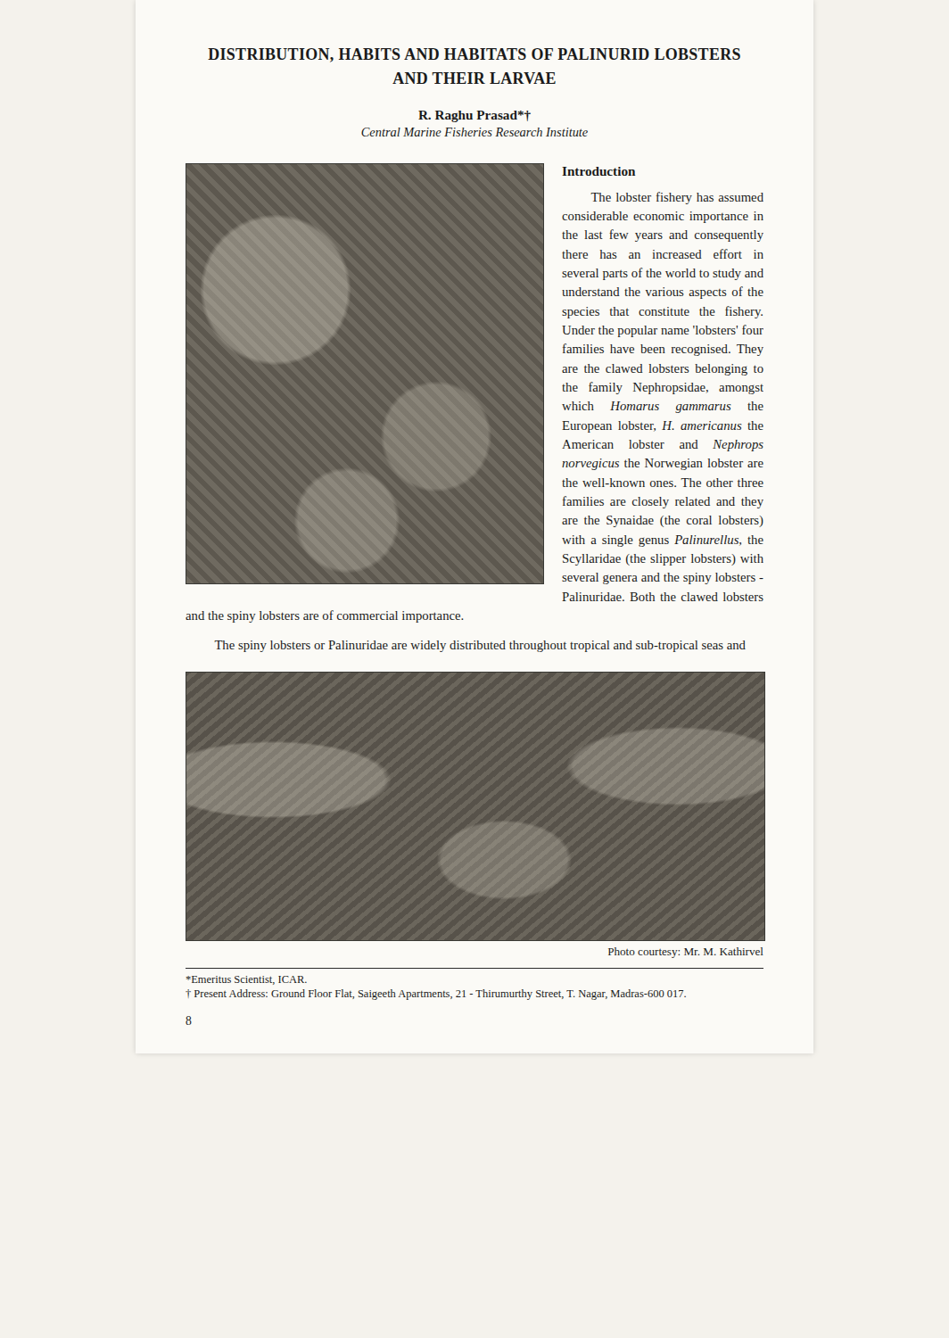Distribution, Habits and Habitats of Palinurid Lobsters
and Their Larvae
R. Raghu Prasad*†
Central Marine Fisheries Research Institute
Introduction
The lobster fishery has assumed considerable economic importance in the last few years and consequently there has an increased effort in several parts of the world to study and understand the various aspects of the species that constitute the fishery. Under the popular name 'lobsters' four families have been recognised. They are the clawed lobsters belonging to the family Nephropsidae, amongst which Homarus gammarus the European lobster, H. americanus the American lobster and Nephrops norvegicus the Norwegian lobster are the well-known ones. The other three families are closely related and they are the Synaidae (the coral lobsters) with a single genus Palinurellus, the Scyllaridae (the slipper lobsters) with several genera and the spiny lobsters - Palinuridae. Both the clawed lobsters and the spiny lobsters are of commercial importance.
The spiny lobsters or Palinuridae are widely distributed throughout tropical and sub-tropical seas and
Photo courtesy: Mr. M. Kathirvel
*Emeritus Scientist, ICAR.
† Present Address: Ground Floor Flat, Saigeeth Apartments, 21 - Thirumurthy Street, T. Nagar, Madras-600 017.
8